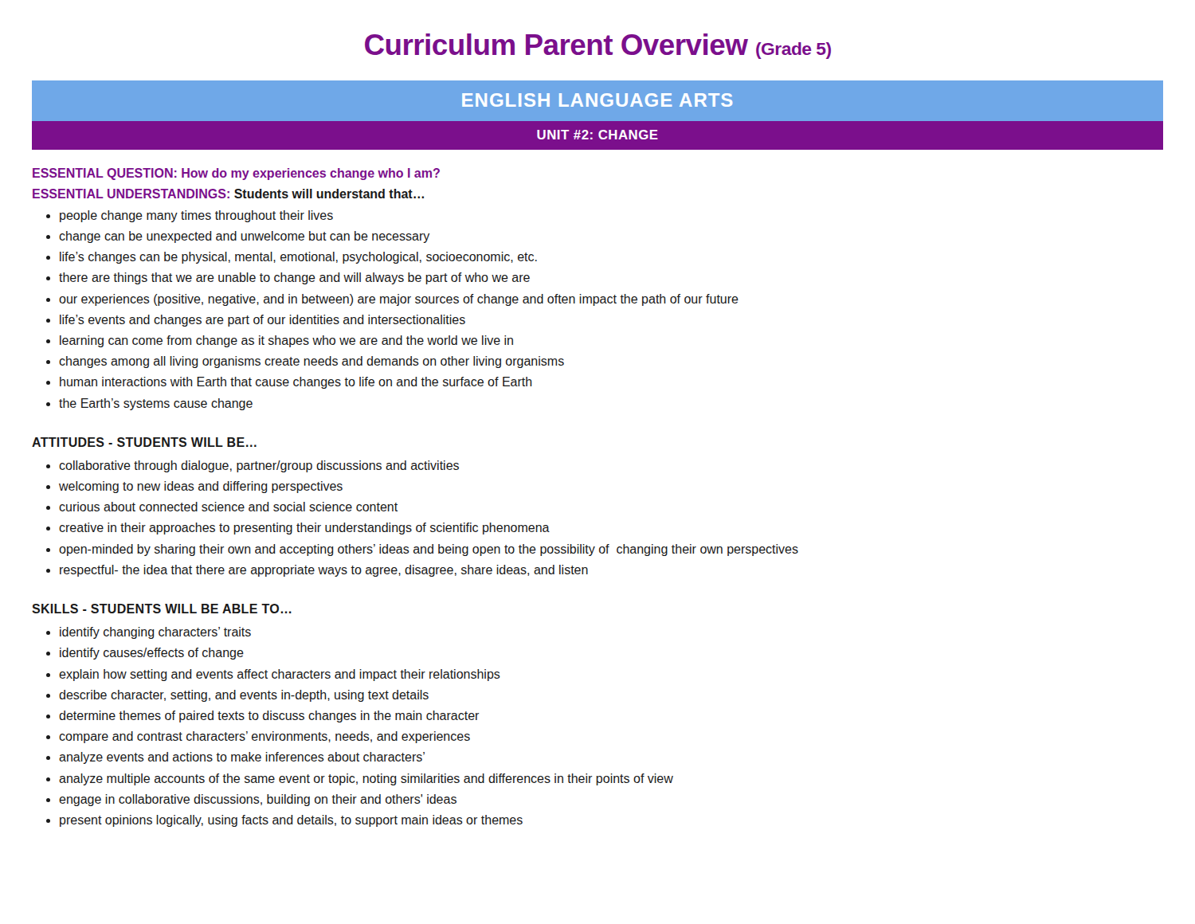Curriculum Parent Overview (Grade 5)
ENGLISH LANGUAGE ARTS
UNIT #2: CHANGE
ESSENTIAL QUESTION: How do my experiences change who I am?
ESSENTIAL UNDERSTANDINGS: Students will understand that…
people change many times throughout their lives
change can be unexpected and unwelcome but can be necessary
life’s changes can be physical, mental, emotional, psychological, socioeconomic, etc.
there are things that we are unable to change and will always be part of who we are
our experiences (positive, negative, and in between) are major sources of change and often impact the path of our future
life’s events and changes are part of our identities and intersectionalities
learning can come from change as it shapes who we are and the world we live in
changes among all living organisms create needs and demands on other living organisms
human interactions with Earth that cause changes to life on and the surface of Earth
the Earth’s systems cause change
ATTITUDES - STUDENTS WILL BE…
collaborative through dialogue, partner/group discussions and activities
welcoming to new ideas and differing perspectives
curious about connected science and social science content
creative in their approaches to presenting their understandings of scientific phenomena
open-minded by sharing their own and accepting others’ ideas and being open to the possibility of changing their own perspectives
respectful- the idea that there are appropriate ways to agree, disagree, share ideas, and listen
SKILLS - STUDENTS WILL BE ABLE TO…
identify changing characters’ traits
identify causes/effects of change
explain how setting and events affect characters and impact their relationships
describe character, setting, and events in-depth, using text details
determine themes of paired texts to discuss changes in the main character
compare and contrast characters’ environments, needs, and experiences
analyze events and actions to make inferences about characters’
analyze multiple accounts of the same event or topic, noting similarities and differences in their points of view
engage in collaborative discussions, building on their and others' ideas
present opinions logically, using facts and details, to support main ideas or themes